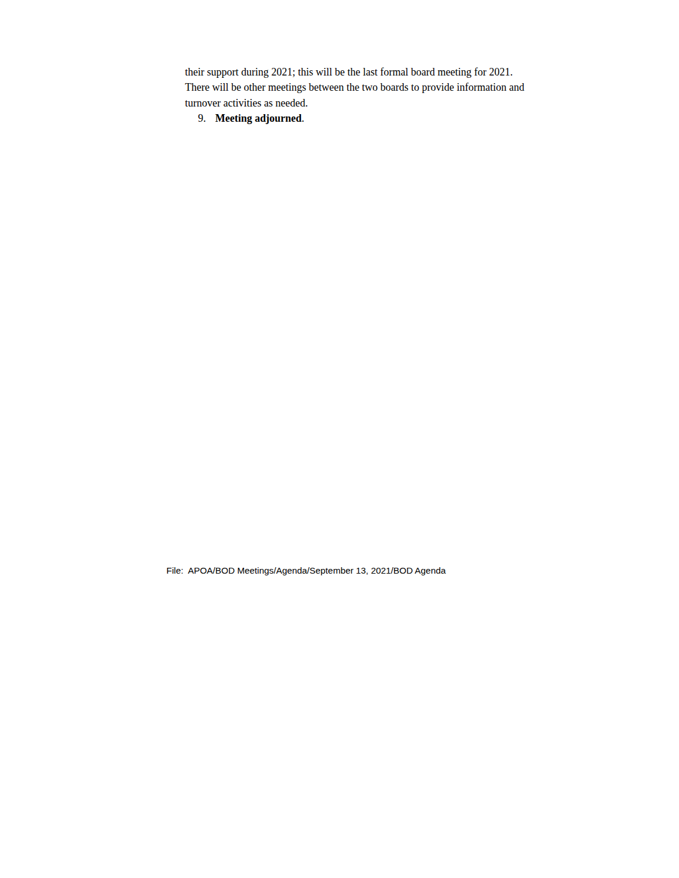their support during 2021; this will be the last formal board meeting for 2021. There will be other meetings between the two boards to provide information and turnover activities as needed.
Meeting adjourned.
File: APOA/BOD Meetings/Agenda/September 13, 2021/BOD Agenda